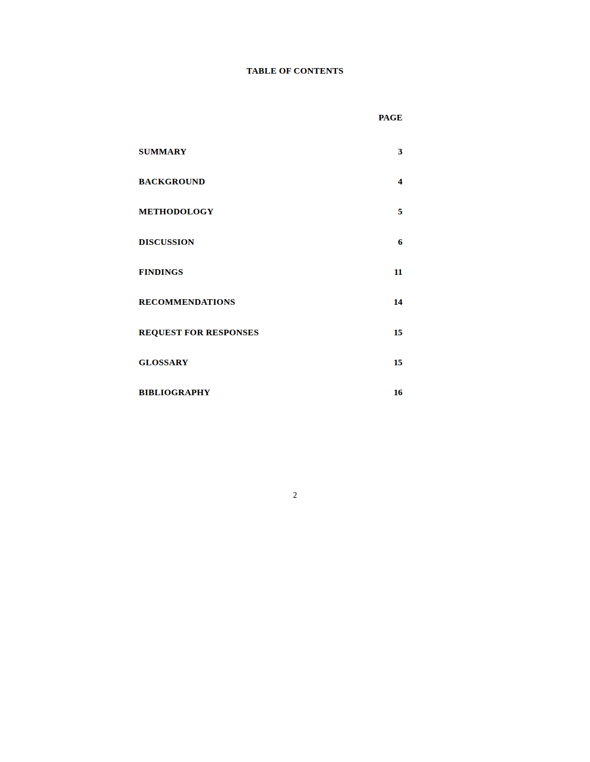TABLE OF CONTENTS
| | PAGE |
| SUMMARY | 3 |
| BACKGROUND | 4 |
| METHODOLOGY | 5 |
| DISCUSSION | 6 |
| FINDINGS | 11 |
| RECOMMENDATIONS | 14 |
| REQUEST FOR RESPONSES | 15 |
| GLOSSARY | 15 |
| BIBLIOGRAPHY | 16 |
2